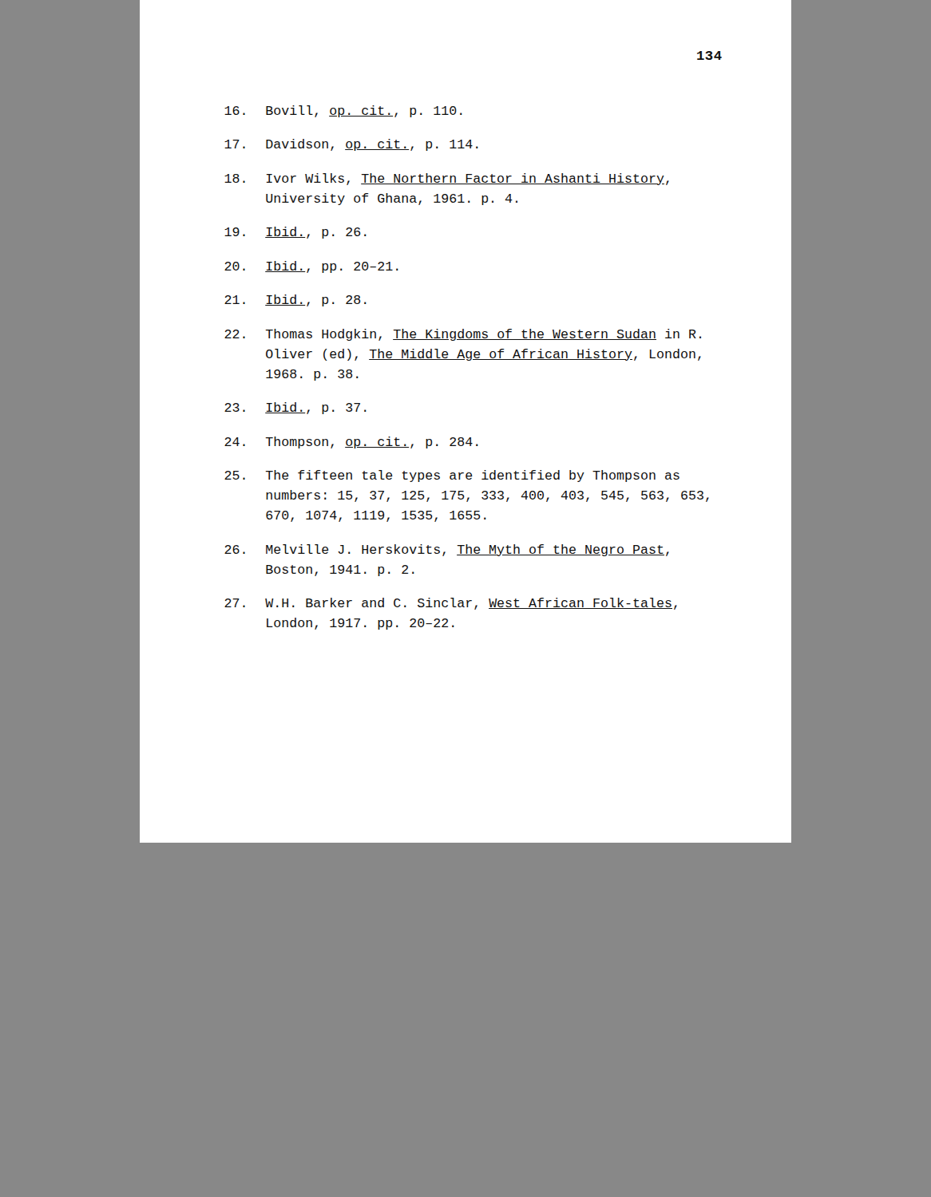134
16. Bovill, op. cit., p. 110.
17. Davidson, op. cit., p. 114.
18. Ivor Wilks, The Northern Factor in Ashanti History, University of Ghana, 1961. p. 4.
19. Ibid., p. 26.
20. Ibid., pp. 20–21.
21. Ibid., p. 28.
22. Thomas Hodgkin, The Kingdoms of the Western Sudan in R. Oliver (ed), The Middle Age of African History, London, 1968. p. 38.
23. Ibid., p. 37.
24. Thompson, op. cit., p. 284.
25. The fifteen tale types are identified by Thompson as numbers: 15, 37, 125, 175, 333, 400, 403, 545, 563, 653, 670, 1074, 1119, 1535, 1655.
26. Melville J. Herskovits, The Myth of the Negro Past, Boston, 1941. p. 2.
27. W.H. Barker and C. Sinclar, West African Folk-tales, London, 1917. pp. 20–22.